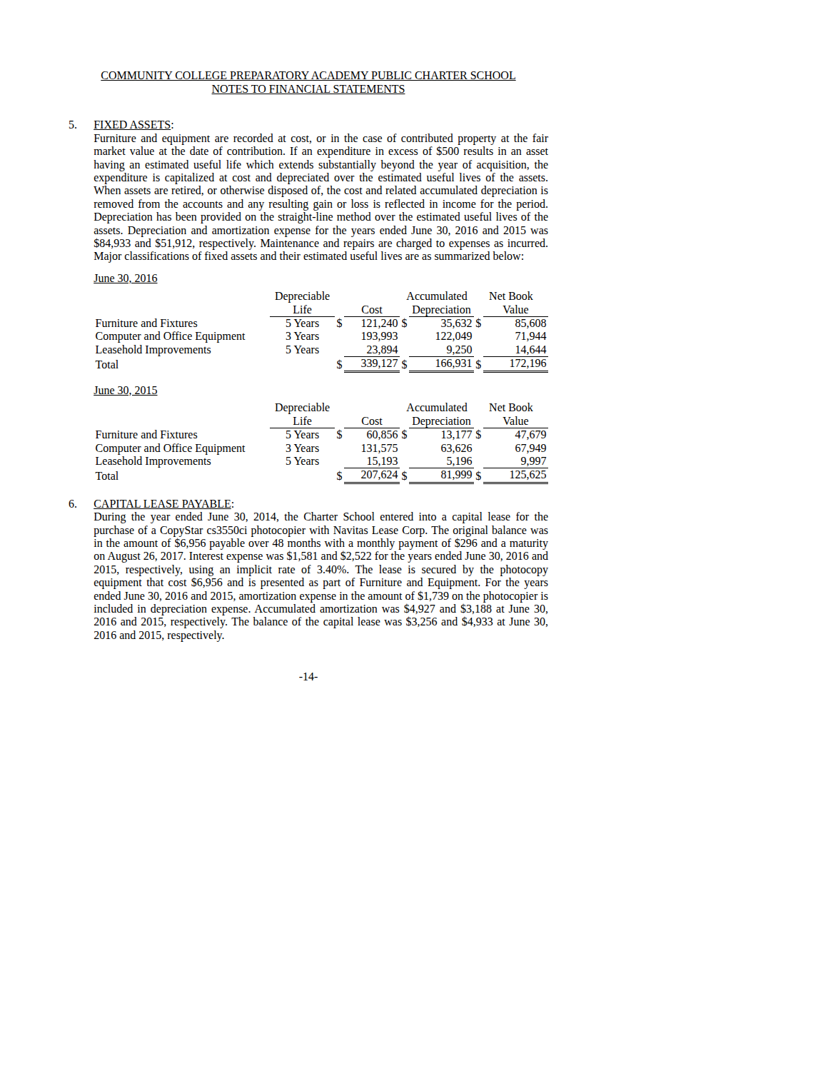COMMUNITY COLLEGE PREPARATORY ACADEMY PUBLIC CHARTER SCHOOL
NOTES TO FINANCIAL STATEMENTS
5. FIXED ASSETS:
Furniture and equipment are recorded at cost, or in the case of contributed property at the fair market value at the date of contribution. If an expenditure in excess of $500 results in an asset having an estimated useful life which extends substantially beyond the year of acquisition, the expenditure is capitalized at cost and depreciated over the estimated useful lives of the assets. When assets are retired, or otherwise disposed of, the cost and related accumulated depreciation is removed from the accounts and any resulting gain or loss is reflected in income for the period. Depreciation has been provided on the straight-line method over the estimated useful lives of the assets. Depreciation and amortization expense for the years ended June 30, 2016 and 2015 was $84,933 and $51,912, respectively. Maintenance and repairs are charged to expenses as incurred. Major classifications of fixed assets and their estimated useful lives are as summarized below:
June 30, 2016
| | Depreciable | | Accumulated | Net Book |
| --- | --- | --- | --- | --- |
| | Life | | Cost | | Depreciation | | Value |
| Furniture and Fixtures | 5 Years | $ | 121,240 | $ | 35,632 | $ | 85,608 |
| Computer and Office Equipment | 3 Years | | 193,993 | | 122,049 | | 71,944 |
| Leasehold Improvements | 5 Years | | 23,894 | | 9,250 | | 14,644 |
| Total | | $ | 339,127 | $ | 166,931 | $ | 172,196 |
June 30, 2015
| | Depreciable | | Accumulated | Net Book |
| --- | --- | --- | --- | --- |
| | Life | | Cost | | Depreciation | | Value |
| Furniture and Fixtures | 5 Years | $ | 60,856 | $ | 13,177 | $ | 47,679 |
| Computer and Office Equipment | 3 Years | | 131,575 | | 63,626 | | 67,949 |
| Leasehold Improvements | 5 Years | | 15,193 | | 5,196 | | 9,997 |
| Total | | $ | 207,624 | $ | 81,999 | $ | 125,625 |
6. CAPITAL LEASE PAYABLE:
During the year ended June 30, 2014, the Charter School entered into a capital lease for the purchase of a CopyStar cs3550ci photocopier with Navitas Lease Corp. The original balance was in the amount of $6,956 payable over 48 months with a monthly payment of $296 and a maturity on August 26, 2017. Interest expense was $1,581 and $2,522 for the years ended June 30, 2016 and 2015, respectively, using an implicit rate of 3.40%. The lease is secured by the photocopy equipment that cost $6,956 and is presented as part of Furniture and Equipment. For the years ended June 30, 2016 and 2015, amortization expense in the amount of $1,739 on the photocopier is included in depreciation expense. Accumulated amortization was $4,927 and $3,188 at June 30, 2016 and 2015, respectively. The balance of the capital lease was $3,256 and $4,933 at June 30, 2016 and 2015, respectively.
-14-